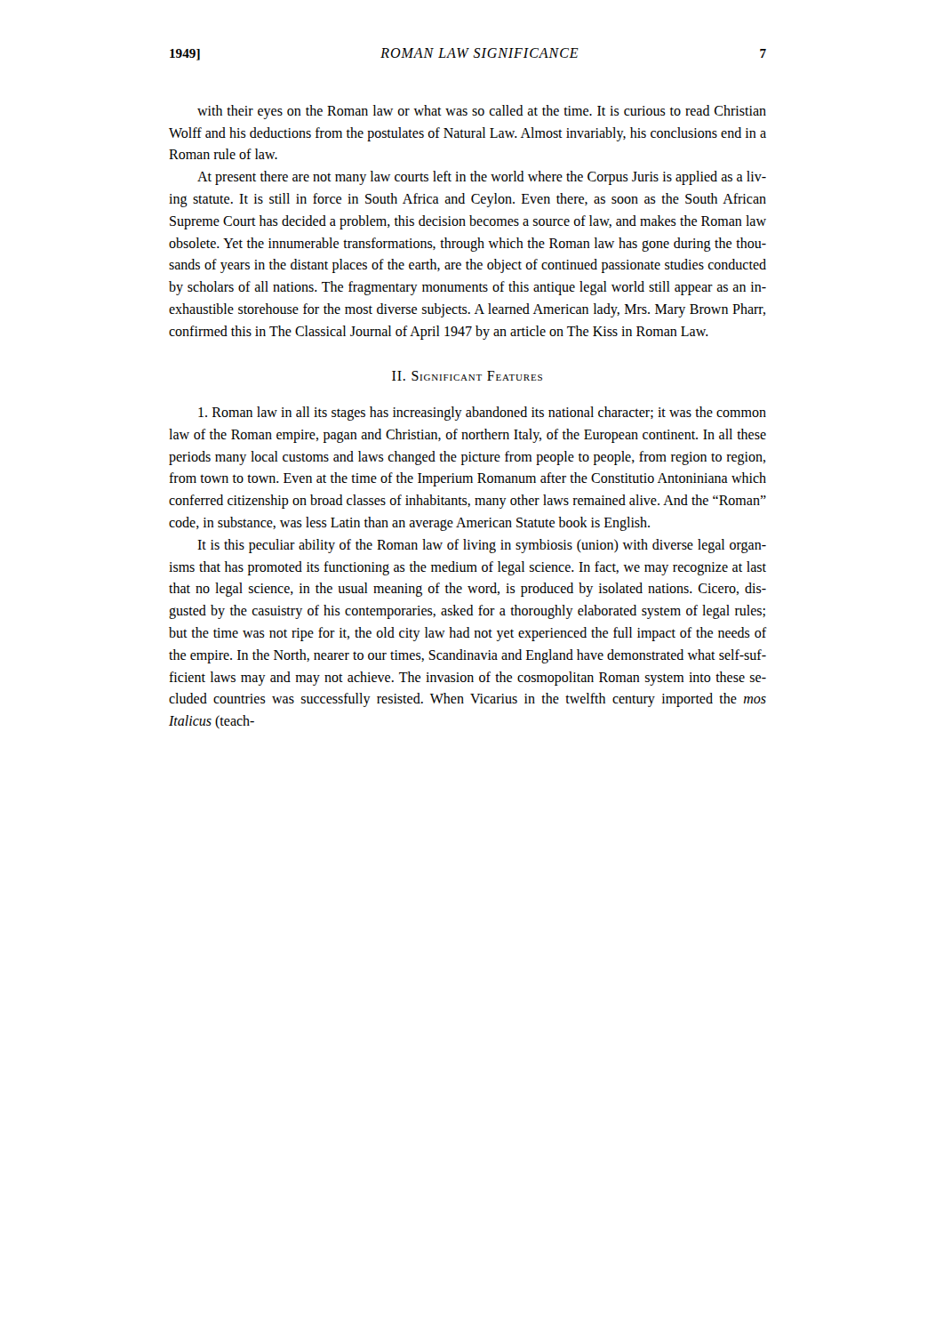1949]
Roman Law Significance
7
with their eyes on the Roman law or what was so called at the time. It is curious to read Christian Wolff and his deductions from the postulates of Natural Law. Almost invariably, his conclusions end in a Roman rule of law.
At present there are not many law courts left in the world where the Corpus Juris is applied as a living statute. It is still in force in South Africa and Ceylon. Even there, as soon as the South African Supreme Court has decided a problem, this decision becomes a source of law, and makes the Roman law obsolete. Yet the innumerable transformations, through which the Roman law has gone during the thousands of years in the distant places of the earth, are the object of continued passionate studies conducted by scholars of all nations. The fragmentary monuments of this antique legal world still appear as an inexhaustible storehouse for the most diverse subjects. A learned American lady, Mrs. Mary Brown Pharr, confirmed this in The Classical Journal of April 1947 by an article on The Kiss in Roman Law.
II. Significant Features
1. Roman law in all its stages has increasingly abandoned its national character; it was the common law of the Roman empire, pagan and Christian, of northern Italy, of the European continent. In all these periods many local customs and laws changed the picture from people to people, from region to region, from town to town. Even at the time of the Imperium Romanum after the Constitutio Antoniniana which conferred citizenship on broad classes of inhabitants, many other laws remained alive. And the “Roman” code, in substance, was less Latin than an average American Statute book is English.
It is this peculiar ability of the Roman law of living in symbiosis (union) with diverse legal organisms that has promoted its functioning as the medium of legal science. In fact, we may recognize at last that no legal science, in the usual meaning of the word, is produced by isolated nations. Cicero, disgusted by the casuistry of his contemporaries, asked for a thoroughly elaborated system of legal rules; but the time was not ripe for it, the old city law had not yet experienced the full impact of the needs of the empire. In the North, nearer to our times, Scandinavia and England have demonstrated what self-sufficient laws may and may not achieve. The invasion of the cosmopolitan Roman system into these secluded countries was successfully resisted. When Vicarius in the twelfth century imported the mos Italicus (teach-